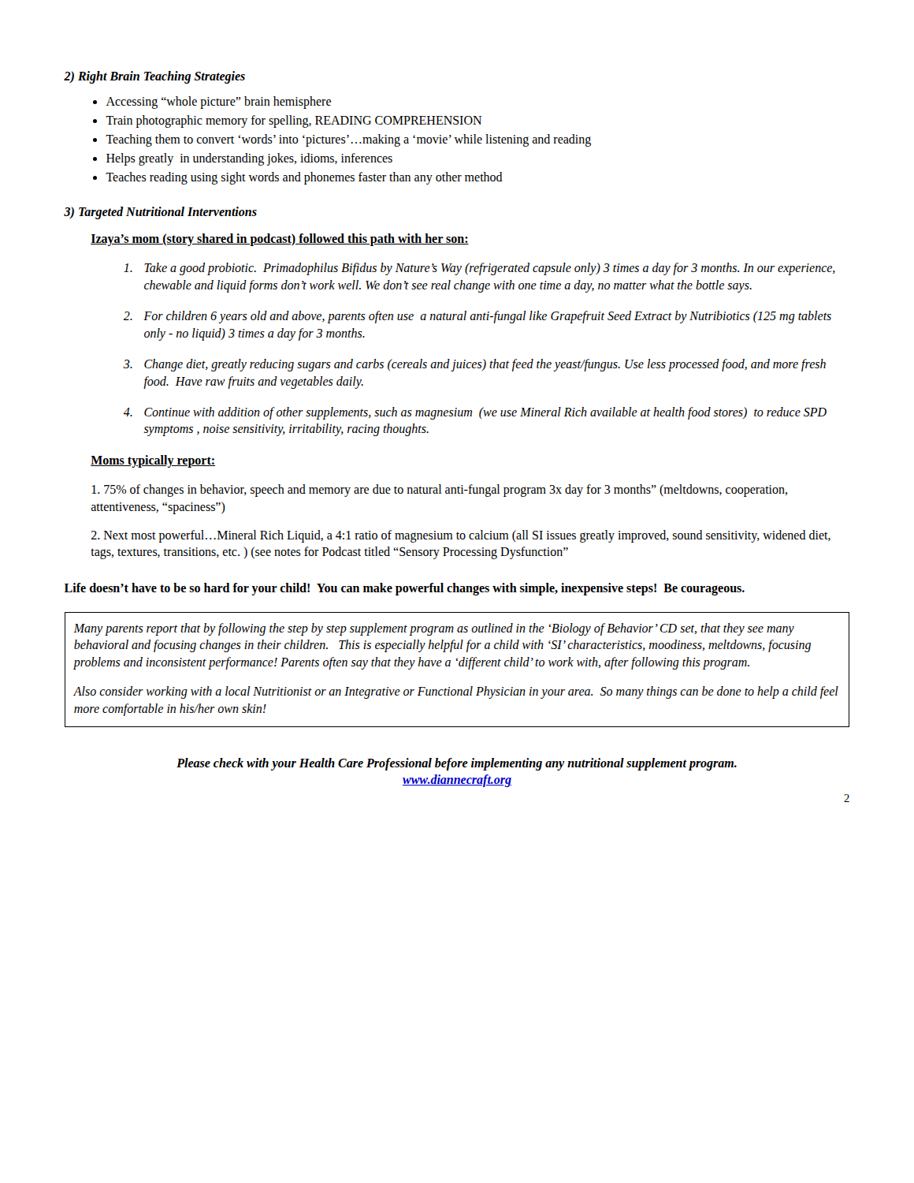2) Right Brain Teaching Strategies
Accessing “whole picture” brain hemisphere
Train photographic memory for spelling, READING COMPREHENSION
Teaching them to convert ‘words’ into ‘pictures’…making a ‘movie’ while listening and reading
Helps greatly in understanding jokes, idioms, inferences
Teaches reading using sight words and phonemes faster than any other method
3) Targeted Nutritional Interventions
Izaya’s mom (story shared in podcast) followed this path with her son:
Take a good probiotic. Primadophilus Bifidus by Nature’s Way (refrigerated capsule only) 3 times a day for 3 months. In our experience, chewable and liquid forms don’t work well. We don’t see real change with one time a day, no matter what the bottle says.
For children 6 years old and above, parents often use a natural anti-fungal like Grapefruit Seed Extract by Nutribiotics (125 mg tablets only - no liquid) 3 times a day for 3 months.
Change diet, greatly reducing sugars and carbs (cereals and juices) that feed the yeast/fungus. Use less processed food, and more fresh food. Have raw fruits and vegetables daily.
Continue with addition of other supplements, such as magnesium (we use Mineral Rich available at health food stores) to reduce SPD symptoms , noise sensitivity, irritability, racing thoughts.
Moms typically report:
1. 75% of changes in behavior, speech and memory are due to natural anti-fungal program 3x day for 3 months” (meltdowns, cooperation, attentiveness, “spaciness”)
2. Next most powerful…Mineral Rich Liquid, a 4:1 ratio of magnesium to calcium (all SI issues greatly improved, sound sensitivity, widened diet, tags, textures, transitions, etc. ) (see notes for Podcast titled “Sensory Processing Dysfunction”
Life doesn’t have to be so hard for your child! You can make powerful changes with simple, inexpensive steps! Be courageous.
Many parents report that by following the step by step supplement program as outlined in the ‘Biology of Behavior’ CD set, that they see many behavioral and focusing changes in their children. This is especially helpful for a child with ‘SI’ characteristics, moodiness, meltdowns, focusing problems and inconsistent performance! Parents often say that they have a ‘different child’ to work with, after following this program.
Also consider working with a local Nutritionist or an Integrative or Functional Physician in your area. So many things can be done to help a child feel more comfortable in his/her own skin!
Please check with your Health Care Professional before implementing any nutritional supplement program.
www.diannecraft.org
2